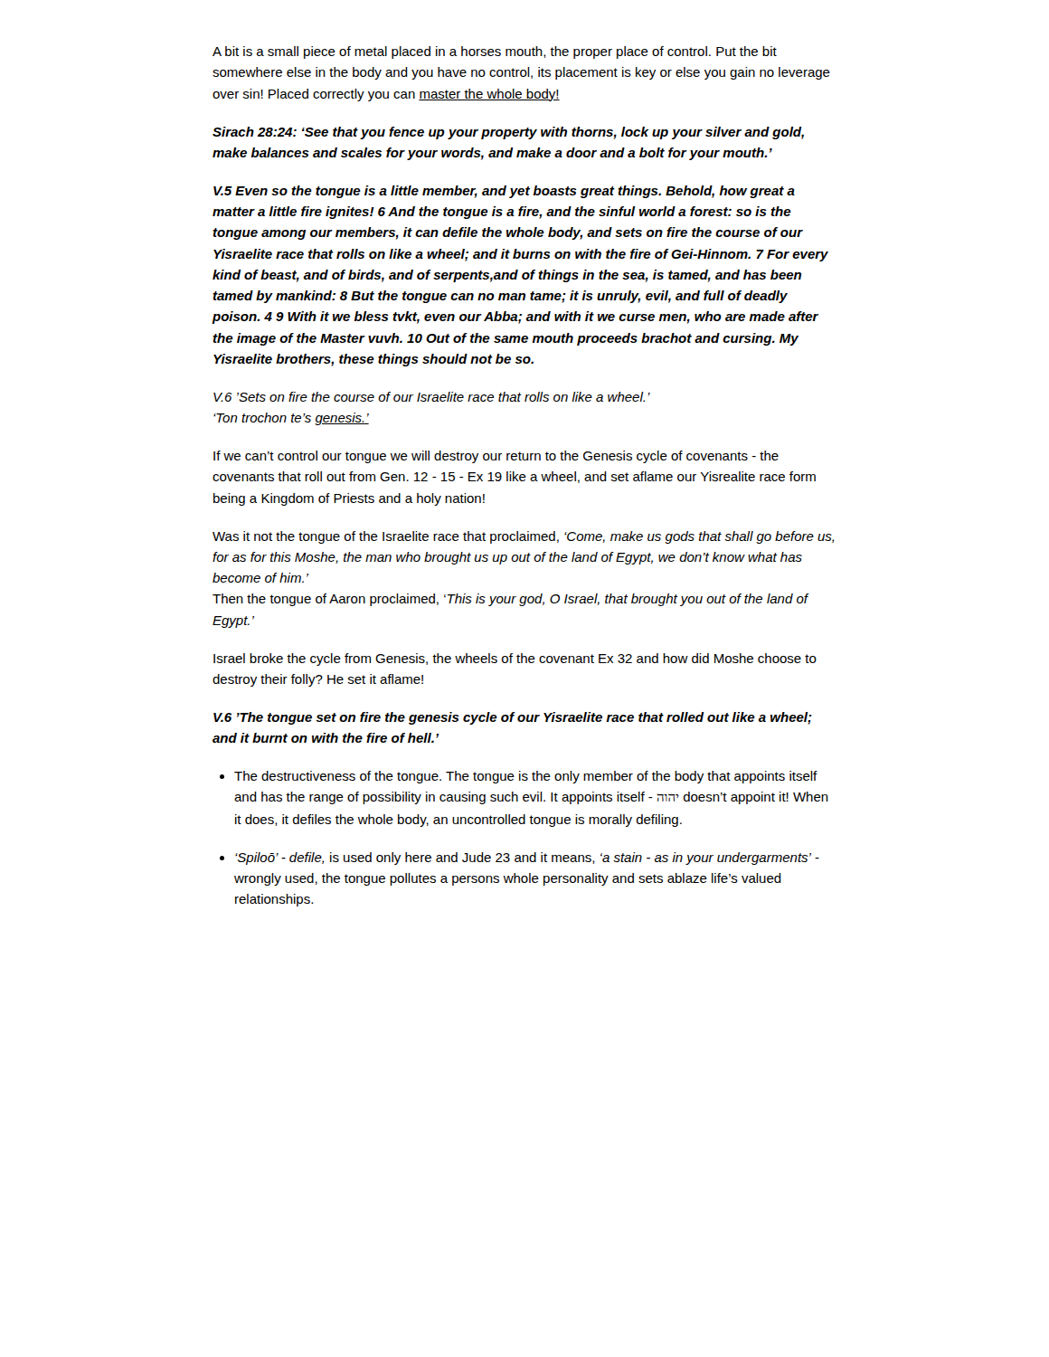A bit is a small piece of metal placed in a horses mouth, the proper place of control. Put the bit somewhere else in the body and you have no control, its placement is key or else you gain no leverage over sin! Placed correctly you can master the whole body!
Sirach 28:24: ‘See that you fence up your property with thorns, lock up your silver and gold, make balances and scales for your words, and make a door and a bolt for your mouth.’
V.5 Even so the tongue is a little member, and yet boasts great things. Behold, how great a matter a little fire ignites! 6 And the tongue is a fire, and the sinful world a forest: so is the tongue among our members, it can defile the whole body, and sets on fire the course of our Yisraelite race that rolls on like a wheel; and it burns on with the fire of Gei-Hinnom. 7 For every kind of beast, and of birds, and of serpents,and of things in the sea, is tamed, and has been tamed by mankind: 8 But the tongue can no man tame; it is unruly, evil, and full of deadly poison. 4 9 With it we bless tvkt, even our Abba; and with it we curse men, who are made after the image of the Master vuvh. 10 Out of the same mouth proceeds brachot and cursing. My Yisraelite brothers, these things should not be so.
V.6 ’Sets on fire the course of our Israelite race that rolls on like a wheel.’
‘Ton trochon te’s genesis.’
If we can’t control our tongue we will destroy our return to the Genesis cycle of covenants - the covenants that roll out from Gen. 12 - 15 - Ex 19 like a wheel, and set aflame our Yisrealite race form being a Kingdom of Priests and a holy nation!
Was it not the tongue of the Israelite race that proclaimed, ‘Come, make us gods that shall go before us, for as for this Moshe, the man who brought us up out of the land of Egypt, we don’t know what has become of him.’
Then the tongue of Aaron proclaimed, ‘This is your god, O Israel, that brought you out of the land of Egypt.’
Israel broke the cycle from Genesis, the wheels of the covenant Ex 32 and how did Moshe choose to destroy their folly? He set it aflame!
V.6 ’The tongue set on fire the genesis cycle of our Yisraelite race that rolled out like a wheel; and it burnt on with the fire of hell.’
The destructiveness of the tongue. The tongue is the only member of the body that appoints itself and has the range of possibility in causing such evil. It appoints itself - יהוה doesn’t appoint it! When it does, it defiles the whole body, an uncontrolled tongue is morally defiling.
‘Spiloō’ - defile, is used only here and Jude 23 and it means, ‘a stain - as in your undergarments’ - wrongly used, the tongue pollutes a persons whole personality and sets ablaze life’s valued relationships.